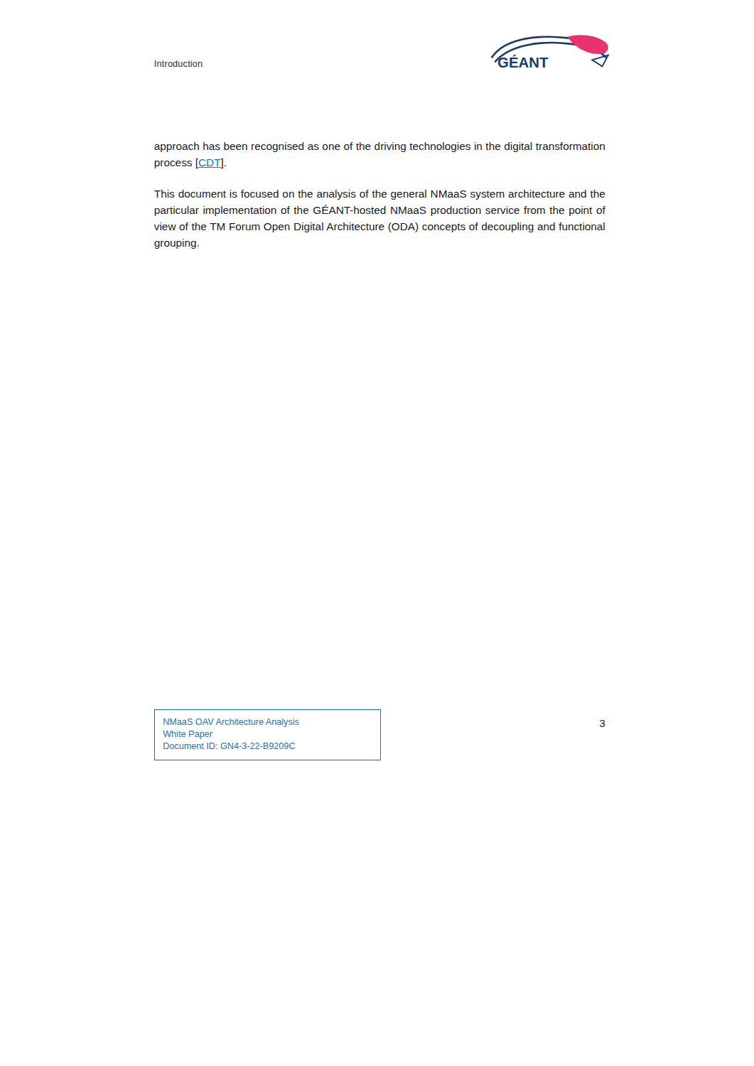Introduction
GÉANT
approach has been recognised as one of the driving technologies in the digital transformation process [CDT].
This document is focused on the analysis of the general NMaaS system architecture and the particular implementation of the GÉANT-hosted NMaaS production service from the point of view of the TM Forum Open Digital Architecture (ODA) concepts of decoupling and functional grouping.
NMaaS OAV Architecture Analysis
White Paper
Document ID: GN4-3-22-B9209C
3